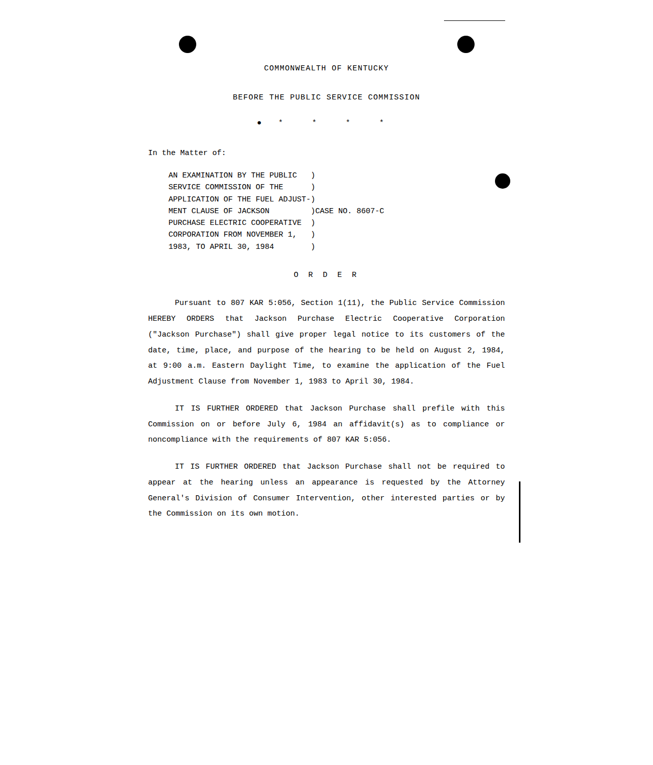COMMONWEALTH OF KENTUCKY
BEFORE THE PUBLIC SERVICE COMMISSION
● * * * *
In the Matter of:
| AN EXAMINATION BY THE PUBLIC | ) | |
| SERVICE COMMISSION OF THE | ) | |
| APPLICATION OF THE FUEL ADJUST- | ) | |
| MENT CLAUSE OF JACKSON | ) | CASE NO. 8607-C |
| PURCHASE ELECTRIC COOPERATIVE | ) | |
| CORPORATION FROM NOVEMBER 1, | ) | |
| 1983, TO APRIL 30, 1984 | ) | |
O R D E R
Pursuant to 807 KAR 5:056, Section 1(11), the Public Service Commission HEREBY ORDERS that Jackson Purchase Electric Cooperative Corporation ("Jackson Purchase") shall give proper legal notice to its customers of the date, time, place, and purpose of the hearing to be held on August 2, 1984, at 9:00 a.m. Eastern Daylight Time, to examine the application of the Fuel Adjustment Clause from November 1, 1983 to April 30, 1984.
IT IS FURTHER ORDERED that Jackson Purchase shall prefile with this Commission on or before July 6, 1984 an affidavit(s) as to compliance or noncompliance with the requirements of 807 KAR 5:056.
IT IS FURTHER ORDERED that Jackson Purchase shall not be required to appear at the hearing unless an appearance is requested by the Attorney General's Division of Consumer Intervention, other interested parties or by the Commission on its own motion.